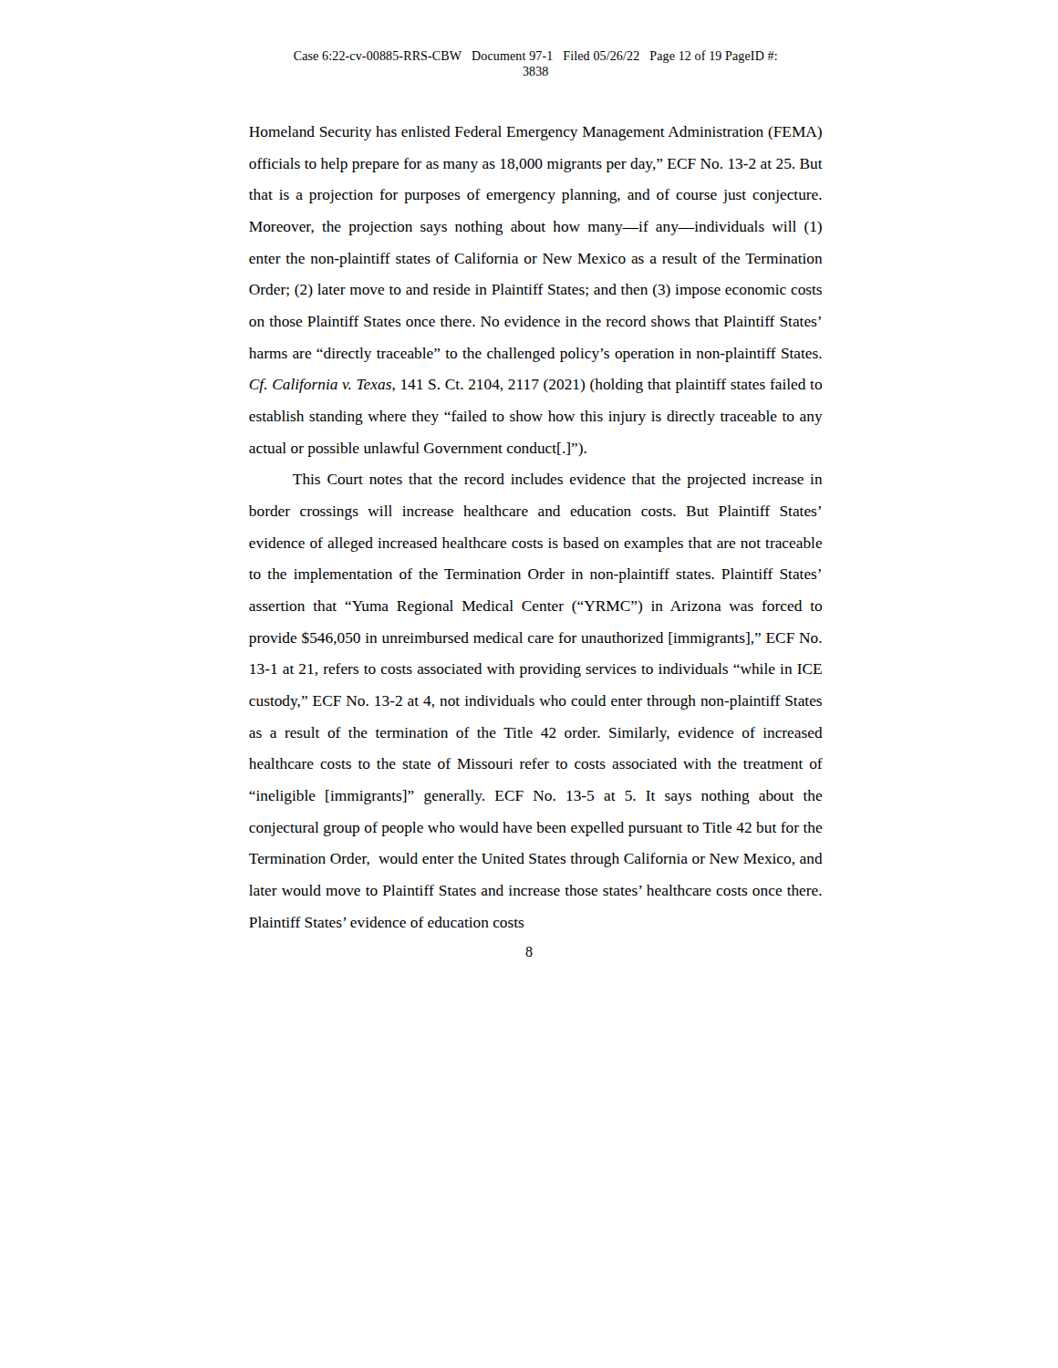Case 6:22-cv-00885-RRS-CBW Document 97-1 Filed 05/26/22 Page 12 of 19 PageID #: 3838
Homeland Security has enlisted Federal Emergency Management Administration (FEMA) officials to help prepare for as many as 18,000 migrants per day,” ECF No. 13-2 at 25. But that is a projection for purposes of emergency planning, and of course just conjecture. Moreover, the projection says nothing about how many—if any—individuals will (1) enter the non-plaintiff states of California or New Mexico as a result of the Termination Order; (2) later move to and reside in Plaintiff States; and then (3) impose economic costs on those Plaintiff States once there. No evidence in the record shows that Plaintiff States’ harms are “directly traceable” to the challenged policy’s operation in non-plaintiff States. Cf. California v. Texas, 141 S. Ct. 2104, 2117 (2021) (holding that plaintiff states failed to establish standing where they “failed to show how this injury is directly traceable to any actual or possible unlawful Government conduct[.]”).
This Court notes that the record includes evidence that the projected increase in border crossings will increase healthcare and education costs. But Plaintiff States’ evidence of alleged increased healthcare costs is based on examples that are not traceable to the implementation of the Termination Order in non-plaintiff states. Plaintiff States’ assertion that “Yuma Regional Medical Center (“YRMC”) in Arizona was forced to provide $546,050 in unreimbursed medical care for unauthorized [immigrants],” ECF No. 13-1 at 21, refers to costs associated with providing services to individuals “while in ICE custody,” ECF No. 13-2 at 4, not individuals who could enter through non-plaintiff States as a result of the termination of the Title 42 order. Similarly, evidence of increased healthcare costs to the state of Missouri refer to costs associated with the treatment of “ineligible [immigrants]” generally. ECF No. 13-5 at 5. It says nothing about the conjectural group of people who would have been expelled pursuant to Title 42 but for the Termination Order, would enter the United States through California or New Mexico, and later would move to Plaintiff States and increase those states’ healthcare costs once there. Plaintiff States’ evidence of education costs
8